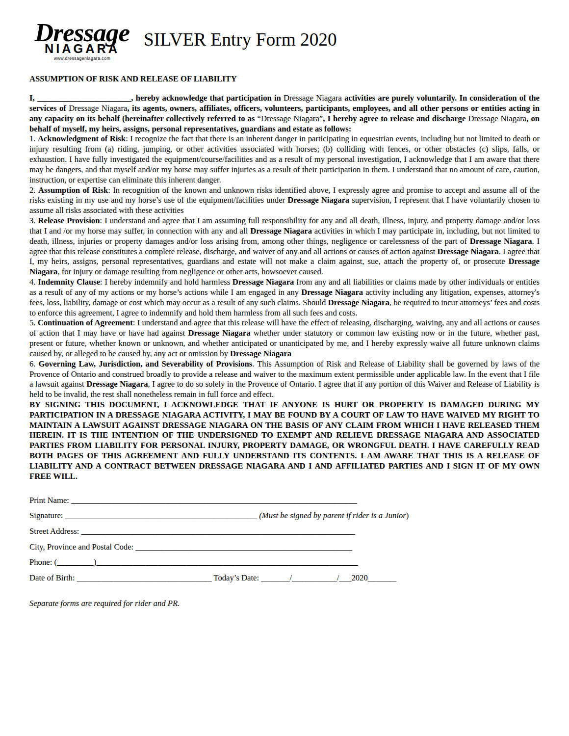Dressage NIAGARA www.dressageniagara.com
SILVER Entry Form 2020
ASSUMPTION OF RISK AND RELEASE OF LIABILITY
I, _______________________, hereby acknowledge that participation in Dressage Niagara activities are purely voluntarily. In consideration of the services of Dressage Niagara, its agents, owners, affiliates, officers, volunteers, participants, employees, and all other persons or entities acting in any capacity on its behalf (hereinafter collectively referred to as “Dressage Niagara”, I hereby agree to release and discharge Dressage Niagara, on behalf of myself, my heirs, assigns, personal representatives, guardians and estate as follows:
1. Acknowledgment of Risk: I recognize the fact that there is an inherent danger in participating in equestrian events, including but not limited to death or injury resulting from (a) riding, jumping, or other activities associated with horses; (b) colliding with fences, or other obstacles (c) slips, falls, or exhaustion. I have fully investigated the equipment/course/facilities and as a result of my personal investigation, I acknowledge that I am aware that there may be dangers, and that myself and/or my horse may suffer injuries as a result of their participation in them. I understand that no amount of care, caution, instruction, or expertise can eliminate this inherent danger.
2. Assumption of Risk: In recognition of the known and unknown risks identified above, I expressly agree and promise to accept and assume all of the risks existing in my use and my horse’s use of the equipment/facilities under Dressage Niagara supervision, I represent that I have voluntarily chosen to assume all risks associated with these activities
3. Release Provision: I understand and agree that I am assuming full responsibility for any and all death, illness, injury, and property damage and/or loss that I and /or my horse may suffer, in connection with any and all Dressage Niagara activities in which I may participate in, including, but not limited to death, illness, injuries or property damages and/or loss arising from, among other things, negligence or carelessness of the part of Dressage Niagara. I agree that this release constitutes a complete release, discharge, and waiver of any and all actions or causes of action against Dressage Niagara. I agree that I, my heirs, assigns, personal representatives, guardians and estate will not make a claim against, sue, attach the property of, or prosecute Dressage Niagara, for injury or damage resulting from negligence or other acts, howsoever caused.
4. Indemnity Clause: I hereby indemnify and hold harmless Dressage Niagara from any and all liabilities or claims made by other individuals or entities as a result of any of my actions or my horse’s actions while I am engaged in any Dressage Niagara activity including any litigation, expenses, attorney's fees, loss, liability, damage or cost which may occur as a result of any such claims. Should Dressage Niagara, be required to incur attorneys’ fees and costs to enforce this agreement, I agree to indemnify and hold them harmless from all such fees and costs.
5. Continuation of Agreement: I understand and agree that this release will have the effect of releasing, discharging, waiving, any and all actions or causes of action that I may have or have had against Dressage Niagara whether under statutory or common law existing now or in the future, whether past, present or future, whether known or unknown, and whether anticipated or unanticipated by me, and I hereby expressly waive all future unknown claims caused by, or alleged to be caused by, any act or omission by Dressage Niagara
6. Governing Law, Jurisdiction, and Severability of Provisions. This Assumption of Risk and Release of Liability shall be governed by laws of the Provence of Ontario and construed broadly to provide a release and waiver to the maximum extent permissible under applicable law. In the event that I file a lawsuit against Dressage Niagara, I agree to do so solely in the Provence of Ontario. I agree that if any portion of this Waiver and Release of Liability is held to be invalid, the rest shall nonetheless remain in full force and effect.
BY SIGNING THIS DOCUMENT, I ACKNOWLEDGE THAT IF ANYONE IS HURT OR PROPERTY IS DAMAGED DURING MY PARTICIPATION IN A DRESSAGE NIAGARA ACTIVITY, I MAY BE FOUND BY A COURT OF LAW TO HAVE WAIVED MY RIGHT TO MAINTAIN A LAWSUIT AGAINST DRESSAGE NIAGARA ON THE BASIS OF ANY CLAIM FROM WHICH I HAVE RELEASED THEM HEREIN. IT IS THE INTENTION OF THE UNDERSIGNED TO EXEMPT AND RELIEVE DRESSAGE NIAGARA AND ASSOCIATED PARTIES FROM LIABILITY FOR PERSONAL INJURY, PROPERTY DAMAGE, OR WRONGFUL DEATH. I HAVE CAREFULLY READ BOTH PAGES OF THIS AGREEMENT AND FULLY UNDERSTAND ITS CONTENTS. I AM AWARE THAT THIS IS A RELEASE OF LIABILITY AND A CONTRACT BETWEEN DRESSAGE NIAGARA AND I AND AFFILIATED PARTIES AND I SIGN IT OF MY OWN FREE WILL.
Print Name: ______________________________________________________________________
Signature: _______________________________________________ (Must be signed by parent if rider is a Junior)
Street Address: ___________________________________________________________________
City, Province and Postal Code: _____________________________________________________
Phone: (_________)________________________________________________________________
Date of Birth: _________________________________ Today’s Date: _______/___________/___2020_______
Separate forms are required for rider and PR.